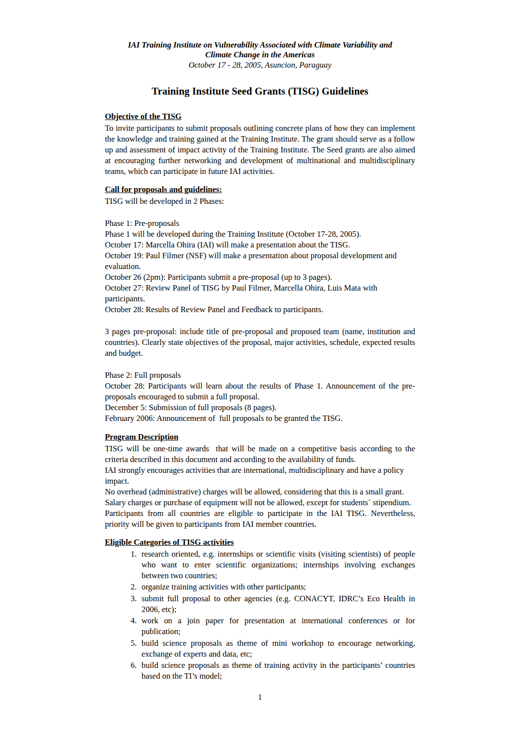IAI Training Institute on Vulnerability Associated with Climate Variability and
Climate Change in the Americas
October 17 - 28, 2005, Asuncion, Paraguay
Training Institute Seed Grants (TISG) Guidelines
Objective of the TISG
To invite participants to submit proposals outlining concrete plans of how they can implement the knowledge and training gained at the Training Institute. The grant should serve as a follow up and assessment of impact activity of the Training Institute. The Seed grants are also aimed at encouraging further networking and development of multinational and multidisciplinary teams, which can participate in future IAI activities.
Call for proposals and guidelines:
TISG will be developed in 2 Phases:
Phase 1: Pre-proposals
Phase 1 will be developed during the Training Institute (October 17-28, 2005).
October 17: Marcella Ohira (IAI) will make a presentation about the TISG.
October 19: Paul Filmer (NSF) will make a presentation about proposal development and evaluation.
October 26 (2pm): Participants submit a pre-proposal (up to 3 pages).
October 27: Review Panel of TISG by Paul Filmer, Marcella Ohira, Luis Mata with participants.
October 28: Results of Review Panel and Feedback to participants.
3 pages pre-proposal: include title of pre-proposal and proposed team (name, institution and countries). Clearly state objectives of the proposal, major activities, schedule, expected results and budget.
Phase 2: Full proposals
October 28: Participants will learn about the results of Phase 1. Announcement of the pre-proposals encouraged to submit a full proposal.
December 5: Submission of full proposals (8 pages).
February 2006: Announcement of full proposals to be granted the TISG.
Program Description
TISG will be one-time awards that will be made on a competitive basis according to the criteria described in this document and according to the availability of funds.
IAI strongly encourages activities that are international, multidisciplinary and have a policy impact.
No overhead (administrative) charges will be allowed, considering that this is a small grant.
Salary charges or purchase of equipment will not be allowed, except for students´ stipendium.
Participants from all countries are eligible to participate in the IAI TISG. Nevertheless, priority will be given to participants from IAI member countries.
Eligible Categories of TISG activities
research oriented, e.g. internships or scientific visits (visiting scientists) of people who want to enter scientific organizations; internships involving exchanges between two countries;
organize training activities with other participants;
submit full proposal to other agencies (e.g. CONACYT, IDRC’s Eco Health in 2006, etc);
work on a join paper for presentation at international conferences or for publication;
build science proposals as theme of mini workshop to encourage networking, exchange of experts and data, etc;
build science proposals as theme of training activity in the participants’ countries based on the TI’s model;
1